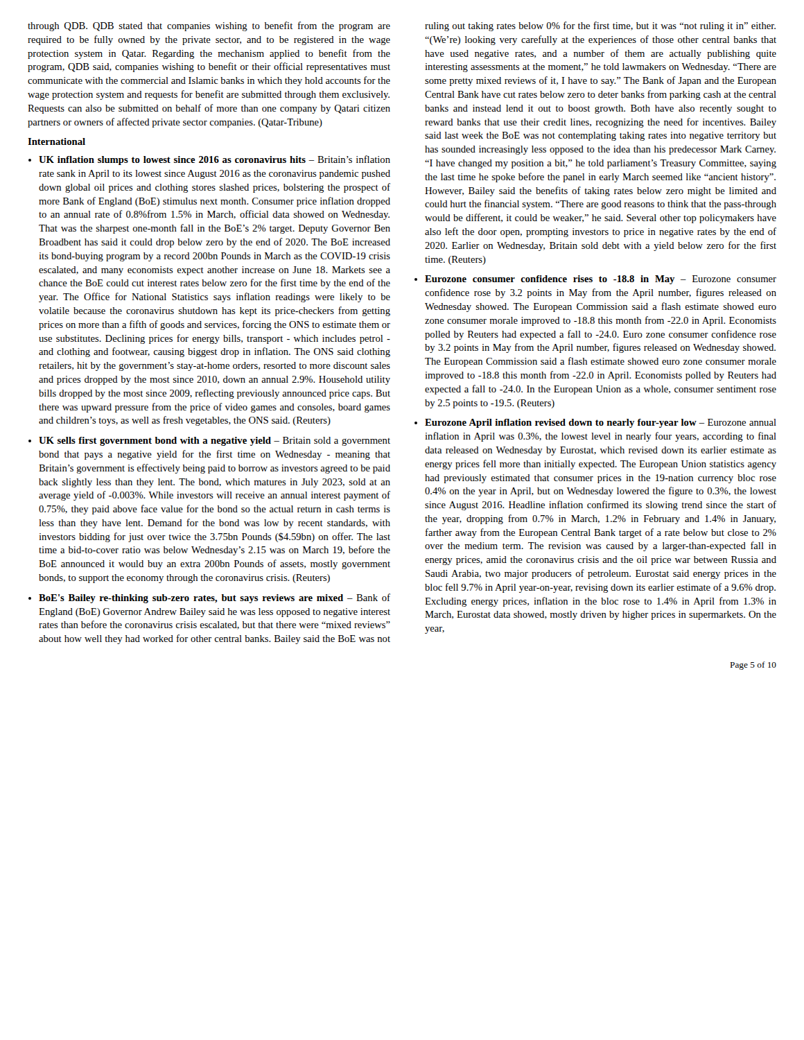through QDB. QDB stated that companies wishing to benefit from the program are required to be fully owned by the private sector, and to be registered in the wage protection system in Qatar. Regarding the mechanism applied to benefit from the program, QDB said, companies wishing to benefit or their official representatives must communicate with the commercial and Islamic banks in which they hold accounts for the wage protection system and requests for benefit are submitted through them exclusively. Requests can also be submitted on behalf of more than one company by Qatari citizen partners or owners of affected private sector companies. (Qatar-Tribune)
International
UK inflation slumps to lowest since 2016 as coronavirus hits – Britain’s inflation rate sank in April to its lowest since August 2016 as the coronavirus pandemic pushed down global oil prices and clothing stores slashed prices, bolstering the prospect of more Bank of England (BoE) stimulus next month. Consumer price inflation dropped to an annual rate of 0.8%from 1.5% in March, official data showed on Wednesday. That was the sharpest one-month fall in the BoE’s 2% target. Deputy Governor Ben Broadbent has said it could drop below zero by the end of 2020. The BoE increased its bond-buying program by a record 200bn Pounds in March as the COVID-19 crisis escalated, and many economists expect another increase on June 18. Markets see a chance the BoE could cut interest rates below zero for the first time by the end of the year. The Office for National Statistics says inflation readings were likely to be volatile because the coronavirus shutdown has kept its price-checkers from getting prices on more than a fifth of goods and services, forcing the ONS to estimate them or use substitutes. Declining prices for energy bills, transport - which includes petrol - and clothing and footwear, causing biggest drop in inflation. The ONS said clothing retailers, hit by the government’s stay-at-home orders, resorted to more discount sales and prices dropped by the most since 2010, down an annual 2.9%. Household utility bills dropped by the most since 2009, reflecting previously announced price caps. But there was upward pressure from the price of video games and consoles, board games and children’s toys, as well as fresh vegetables, the ONS said. (Reuters)
UK sells first government bond with a negative yield – Britain sold a government bond that pays a negative yield for the first time on Wednesday - meaning that Britain’s government is effectively being paid to borrow as investors agreed to be paid back slightly less than they lent. The bond, which matures in July 2023, sold at an average yield of -0.003%. While investors will receive an annual interest payment of 0.75%, they paid above face value for the bond so the actual return in cash terms is less than they have lent. Demand for the bond was low by recent standards, with investors bidding for just over twice the 3.75bn Pounds ($4.59bn) on offer. The last time a bid-to-cover ratio was below Wednesday’s 2.15 was on March 19, before the BoE announced it would buy an extra 200bn Pounds of assets, mostly government bonds, to support the economy through the coronavirus crisis. (Reuters)
BoE's Bailey re-thinking sub-zero rates, but says reviews are mixed – Bank of England (BoE) Governor Andrew Bailey said he was less opposed to negative interest rates than before the coronavirus crisis escalated, but that there were “mixed reviews” about how well they had worked for other central banks. Bailey said the BoE was not ruling out taking rates below 0% for the first time, but it was “not ruling it in” either. “(We’re) looking very carefully at the experiences of those other central banks that have used negative rates, and a number of them are actually publishing quite interesting assessments at the moment,” he told lawmakers on Wednesday. “There are some pretty mixed reviews of it, I have to say.” The Bank of Japan and the European Central Bank have cut rates below zero to deter banks from parking cash at the central banks and instead lend it out to boost growth. Both have also recently sought to reward banks that use their credit lines, recognizing the need for incentives. Bailey said last week the BoE was not contemplating taking rates into negative territory but has sounded increasingly less opposed to the idea than his predecessor Mark Carney. “I have changed my position a bit,” he told parliament’s Treasury Committee, saying the last time he spoke before the panel in early March seemed like “ancient history”. However, Bailey said the benefits of taking rates below zero might be limited and could hurt the financial system. “There are good reasons to think that the pass-through would be different, it could be weaker,” he said. Several other top policymakers have also left the door open, prompting investors to price in negative rates by the end of 2020. Earlier on Wednesday, Britain sold debt with a yield below zero for the first time. (Reuters)
Eurozone consumer confidence rises to -18.8 in May – Eurozone consumer confidence rose by 3.2 points in May from the April number, figures released on Wednesday showed. The European Commission said a flash estimate showed euro zone consumer morale improved to -18.8 this month from -22.0 in April. Economists polled by Reuters had expected a fall to -24.0. Euro zone consumer confidence rose by 3.2 points in May from the April number, figures released on Wednesday showed. The European Commission said a flash estimate showed euro zone consumer morale improved to -18.8 this month from -22.0 in April. Economists polled by Reuters had expected a fall to -24.0. In the European Union as a whole, consumer sentiment rose by 2.5 points to -19.5. (Reuters)
Eurozone April inflation revised down to nearly four-year low – Eurozone annual inflation in April was 0.3%, the lowest level in nearly four years, according to final data released on Wednesday by Eurostat, which revised down its earlier estimate as energy prices fell more than initially expected. The European Union statistics agency had previously estimated that consumer prices in the 19-nation currency bloc rose 0.4% on the year in April, but on Wednesday lowered the figure to 0.3%, the lowest since August 2016. Headline inflation confirmed its slowing trend since the start of the year, dropping from 0.7% in March, 1.2% in February and 1.4% in January, farther away from the European Central Bank target of a rate below but close to 2% over the medium term. The revision was caused by a larger-than-expected fall in energy prices, amid the coronavirus crisis and the oil price war between Russia and Saudi Arabia, two major producers of petroleum. Eurostat said energy prices in the bloc fell 9.7% in April year-on-year, revising down its earlier estimate of a 9.6% drop. Excluding energy prices, inflation in the bloc rose to 1.4% in April from 1.3% in March, Eurostat data showed, mostly driven by higher prices in supermarkets. On the year,
Page 5 of 10